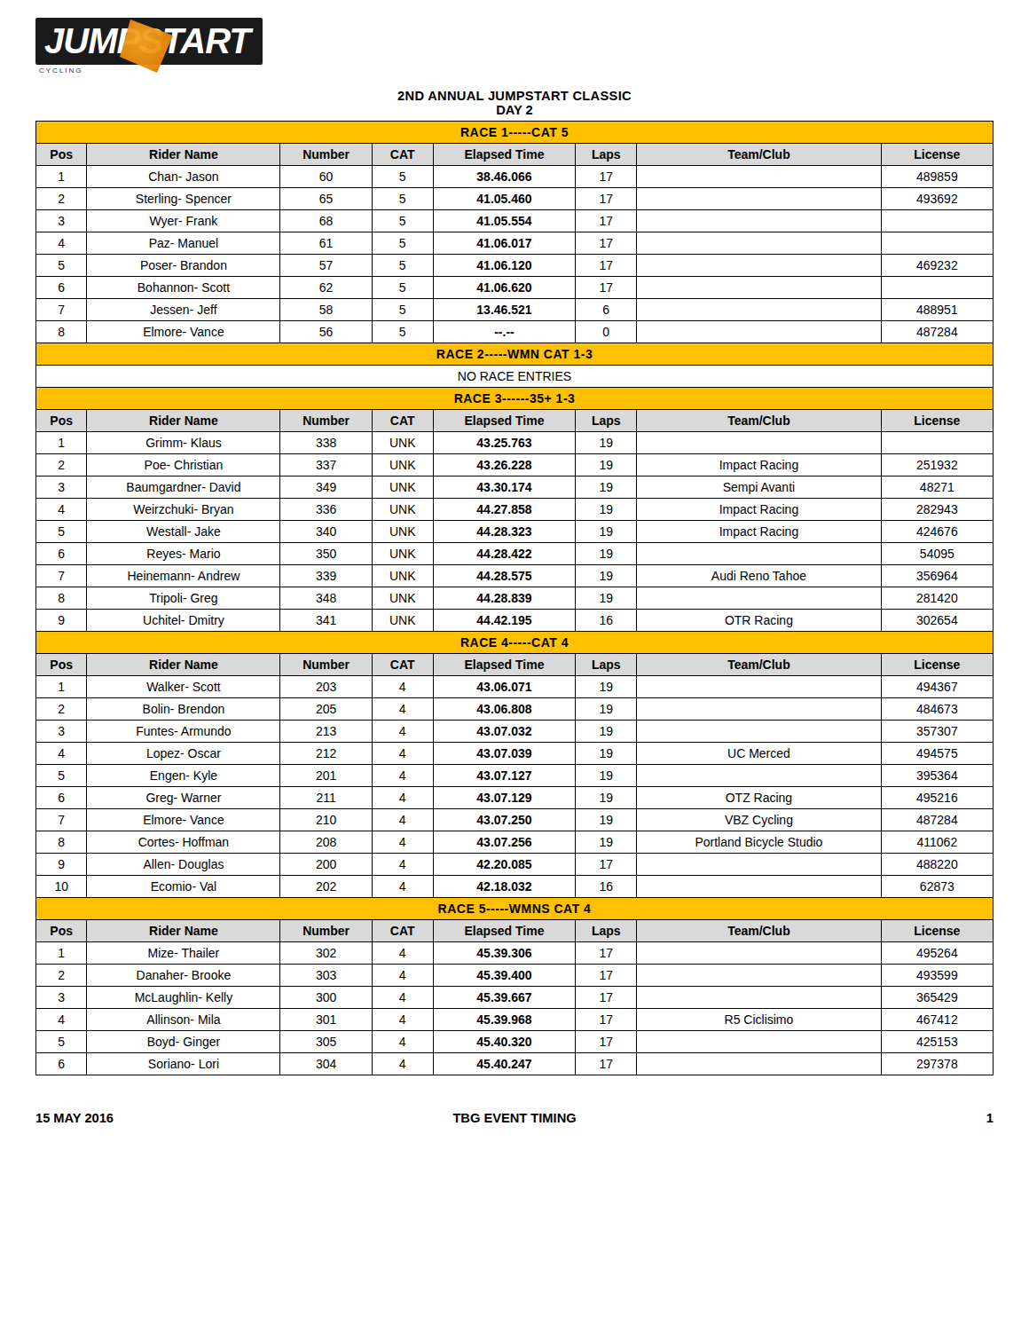JUMP START
CYCLING
2ND ANNUAL JUMPSTART CLASSIC
DAY 2
| RACE 1-----CAT 5 |
| Pos | Rider Name | Number | CAT | Elapsed Time | Laps | Team/Club | License |
| 1 | Chan- Jason | 60 | 5 | 38.46.066 | 17 | | 489859 |
| 2 | Sterling- Spencer | 65 | 5 | 41.05.460 | 17 | | 493692 |
| 3 | Wyer- Frank | 68 | 5 | 41.05.554 | 17 | | |
| 4 | Paz- Manuel | 61 | 5 | 41.06.017 | 17 | | |
| 5 | Poser- Brandon | 57 | 5 | 41.06.120 | 17 | | 469232 |
| 6 | Bohannon- Scott | 62 | 5 | 41.06.620 | 17 | | |
| 7 | Jessen- Jeff | 58 | 5 | 13.46.521 | 6 | | 488951 |
| 8 | Elmore- Vance | 56 | 5 | --.-- | 0 | | 487284 |
| RACE 2-----WMN CAT 1-3 |
| NO RACE ENTRIES |
| RACE 3------35+ 1-3 |
| Pos | Rider Name | Number | CAT | Elapsed Time | Laps | Team/Club | License |
| 1 | Grimm- Klaus | 338 | UNK | 43.25.763 | 19 | | |
| 2 | Poe- Christian | 337 | UNK | 43.26.228 | 19 | Impact Racing | 251932 |
| 3 | Baumgardner- David | 349 | UNK | 43.30.174 | 19 | Sempi Avanti | 48271 |
| 4 | Weirzchuki- Bryan | 336 | UNK | 44.27.858 | 19 | Impact Racing | 282943 |
| 5 | Westall- Jake | 340 | UNK | 44.28.323 | 19 | Impact Racing | 424676 |
| 6 | Reyes- Mario | 350 | UNK | 44.28.422 | 19 | | 54095 |
| 7 | Heinemann- Andrew | 339 | UNK | 44.28.575 | 19 | Audi Reno Tahoe | 356964 |
| 8 | Tripoli- Greg | 348 | UNK | 44.28.839 | 19 | | 281420 |
| 9 | Uchitel- Dmitry | 341 | UNK | 44.42.195 | 16 | OTR Racing | 302654 |
| RACE 4-----CAT 4 |
| Pos | Rider Name | Number | CAT | Elapsed Time | Laps | Team/Club | License |
| 1 | Walker- Scott | 203 | 4 | 43.06.071 | 19 | | 494367 |
| 2 | Bolin- Brendon | 205 | 4 | 43.06.808 | 19 | | 484673 |
| 3 | Funtes- Armundo | 213 | 4 | 43.07.032 | 19 | | 357307 |
| 4 | Lopez- Oscar | 212 | 4 | 43.07.039 | 19 | UC Merced | 494575 |
| 5 | Engen- Kyle | 201 | 4 | 43.07.127 | 19 | | 395364 |
| 6 | Greg- Warner | 211 | 4 | 43.07.129 | 19 | OTZ Racing | 495216 |
| 7 | Elmore- Vance | 210 | 4 | 43.07.250 | 19 | VBZ Cycling | 487284 |
| 8 | Cortes- Hoffman | 208 | 4 | 43.07.256 | 19 | Portland Bicycle Studio | 411062 |
| 9 | Allen- Douglas | 200 | 4 | 42.20.085 | 17 | | 488220 |
| 10 | Ecomio- Val | 202 | 4 | 42.18.032 | 16 | | 62873 |
| RACE 5-----WMNS CAT 4 |
| Pos | Rider Name | Number | CAT | Elapsed Time | Laps | Team/Club | License |
| 1 | Mize- Thailer | 302 | 4 | 45.39.306 | 17 | | 495264 |
| 2 | Danaher- Brooke | 303 | 4 | 45.39.400 | 17 | | 493599 |
| 3 | McLaughlin- Kelly | 300 | 4 | 45.39.667 | 17 | | 365429 |
| 4 | Allinson- Mila | 301 | 4 | 45.39.968 | 17 | R5 Ciclisimo | 467412 |
| 5 | Boyd- Ginger | 305 | 4 | 45.40.320 | 17 | | 425153 |
| 6 | Soriano- Lori | 304 | 4 | 45.40.247 | 17 | | 297378 |
15 MAY 2016
TBG EVENT TIMING
1